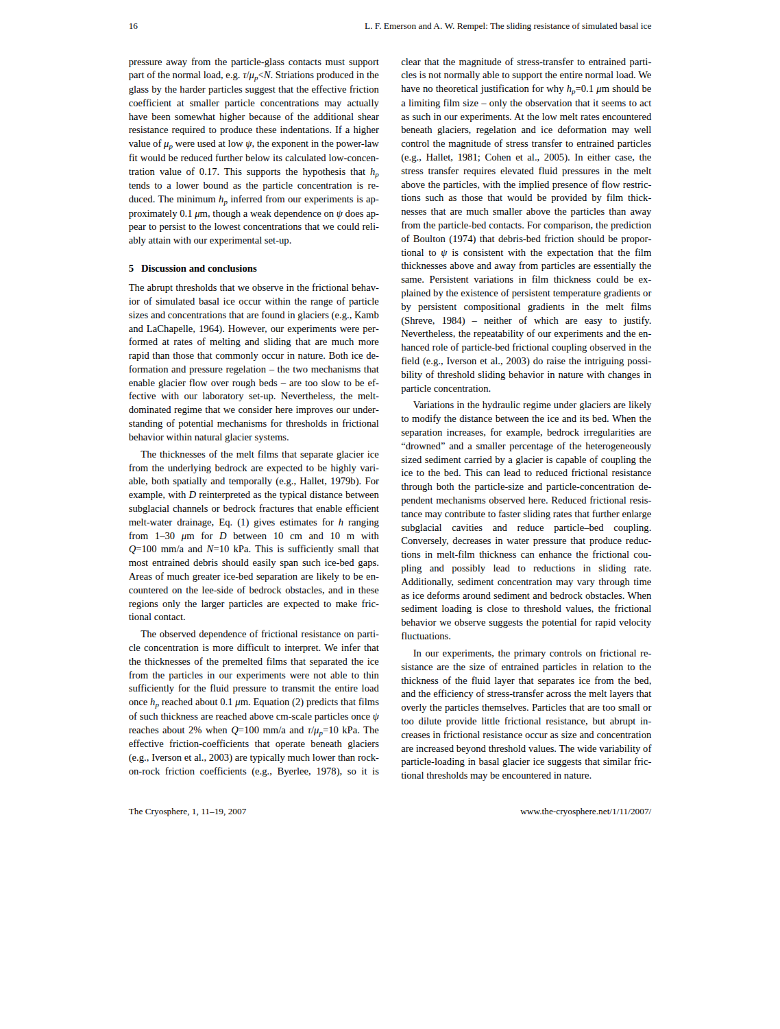16 L. F. Emerson and A. W. Rempel: The sliding resistance of simulated basal ice
pressure away from the particle-glass contacts must support part of the normal load, e.g. τ/μp<N. Striations produced in the glass by the harder particles suggest that the effective friction coefficient at smaller particle concentrations may actually have been somewhat higher because of the additional shear resistance required to produce these indentations. If a higher value of μp were used at low ψ, the exponent in the power-law fit would be reduced further below its calculated low-concentration value of 0.17. This supports the hypothesis that hp tends to a lower bound as the particle concentration is reduced. The minimum hp inferred from our experiments is approximately 0.1 μm, though a weak dependence on ψ does appear to persist to the lowest concentrations that we could reliably attain with our experimental set-up.
5 Discussion and conclusions
The abrupt thresholds that we observe in the frictional behavior of simulated basal ice occur within the range of particle sizes and concentrations that are found in glaciers (e.g., Kamb and LaChapelle, 1964). However, our experiments were performed at rates of melting and sliding that are much more rapid than those that commonly occur in nature. Both ice deformation and pressure regelation – the two mechanisms that enable glacier flow over rough beds – are too slow to be effective with our laboratory set-up. Nevertheless, the melt-dominated regime that we consider here improves our understanding of potential mechanisms for thresholds in frictional behavior within natural glacier systems.
The thicknesses of the melt films that separate glacier ice from the underlying bedrock are expected to be highly variable, both spatially and temporally (e.g., Hallet, 1979b). For example, with D reinterpreted as the typical distance between subglacial channels or bedrock fractures that enable efficient melt-water drainage, Eq. (1) gives estimates for h ranging from 1–30 μm for D between 10 cm and 10 m with Q=100 mm/a and N=10 kPa. This is sufficiently small that most entrained debris should easily span such ice-bed gaps. Areas of much greater ice-bed separation are likely to be encountered on the lee-side of bedrock obstacles, and in these regions only the larger particles are expected to make frictional contact.
The observed dependence of frictional resistance on particle concentration is more difficult to interpret. We infer that the thicknesses of the premelted films that separated the ice from the particles in our experiments were not able to thin sufficiently for the fluid pressure to transmit the entire load once hp reached about 0.1 μm. Equation (2) predicts that films of such thickness are reached above cm-scale particles once ψ reaches about 2% when Q=100 mm/a and τ/μp=10 kPa. The effective friction-coefficients that operate beneath glaciers (e.g., Iverson et al., 2003) are typically much lower than rock-on-rock friction coefficients (e.g., Byerlee, 1978), so it is clear that the magnitude of stress-transfer to entrained particles is not normally able to support the entire normal load. We have no theoretical justification for why hp=0.1 μm should be a limiting film size – only the observation that it seems to act as such in our experiments. At the low melt rates encountered beneath glaciers, regelation and ice deformation may well control the magnitude of stress transfer to entrained particles (e.g., Hallet, 1981; Cohen et al., 2005). In either case, the stress transfer requires elevated fluid pressures in the melt above the particles, with the implied presence of flow restrictions such as those that would be provided by film thicknesses that are much smaller above the particles than away from the particle-bed contacts. For comparison, the prediction of Boulton (1974) that debris-bed friction should be proportional to ψ is consistent with the expectation that the film thicknesses above and away from particles are essentially the same. Persistent variations in film thickness could be explained by the existence of persistent temperature gradients or by persistent compositional gradients in the melt films (Shreve, 1984) – neither of which are easy to justify. Nevertheless, the repeatability of our experiments and the enhanced role of particle-bed frictional coupling observed in the field (e.g., Iverson et al., 2003) do raise the intriguing possibility of threshold sliding behavior in nature with changes in particle concentration.
Variations in the hydraulic regime under glaciers are likely to modify the distance between the ice and its bed. When the separation increases, for example, bedrock irregularities are “drowned” and a smaller percentage of the heterogeneously sized sediment carried by a glacier is capable of coupling the ice to the bed. This can lead to reduced frictional resistance through both the particle-size and particle-concentration dependent mechanisms observed here. Reduced frictional resistance may contribute to faster sliding rates that further enlarge subglacial cavities and reduce particle–bed coupling. Conversely, decreases in water pressure that produce reductions in melt-film thickness can enhance the frictional coupling and possibly lead to reductions in sliding rate. Additionally, sediment concentration may vary through time as ice deforms around sediment and bedrock obstacles. When sediment loading is close to threshold values, the frictional behavior we observe suggests the potential for rapid velocity fluctuations.
In our experiments, the primary controls on frictional resistance are the size of entrained particles in relation to the thickness of the fluid layer that separates ice from the bed, and the efficiency of stress-transfer across the melt layers that overly the particles themselves. Particles that are too small or too dilute provide little frictional resistance, but abrupt increases in frictional resistance occur as size and concentration are increased beyond threshold values. The wide variability of particle-loading in basal glacier ice suggests that similar frictional thresholds may be encountered in nature.
The Cryosphere, 1, 11–19, 2007 www.the-cryosphere.net/1/11/2007/